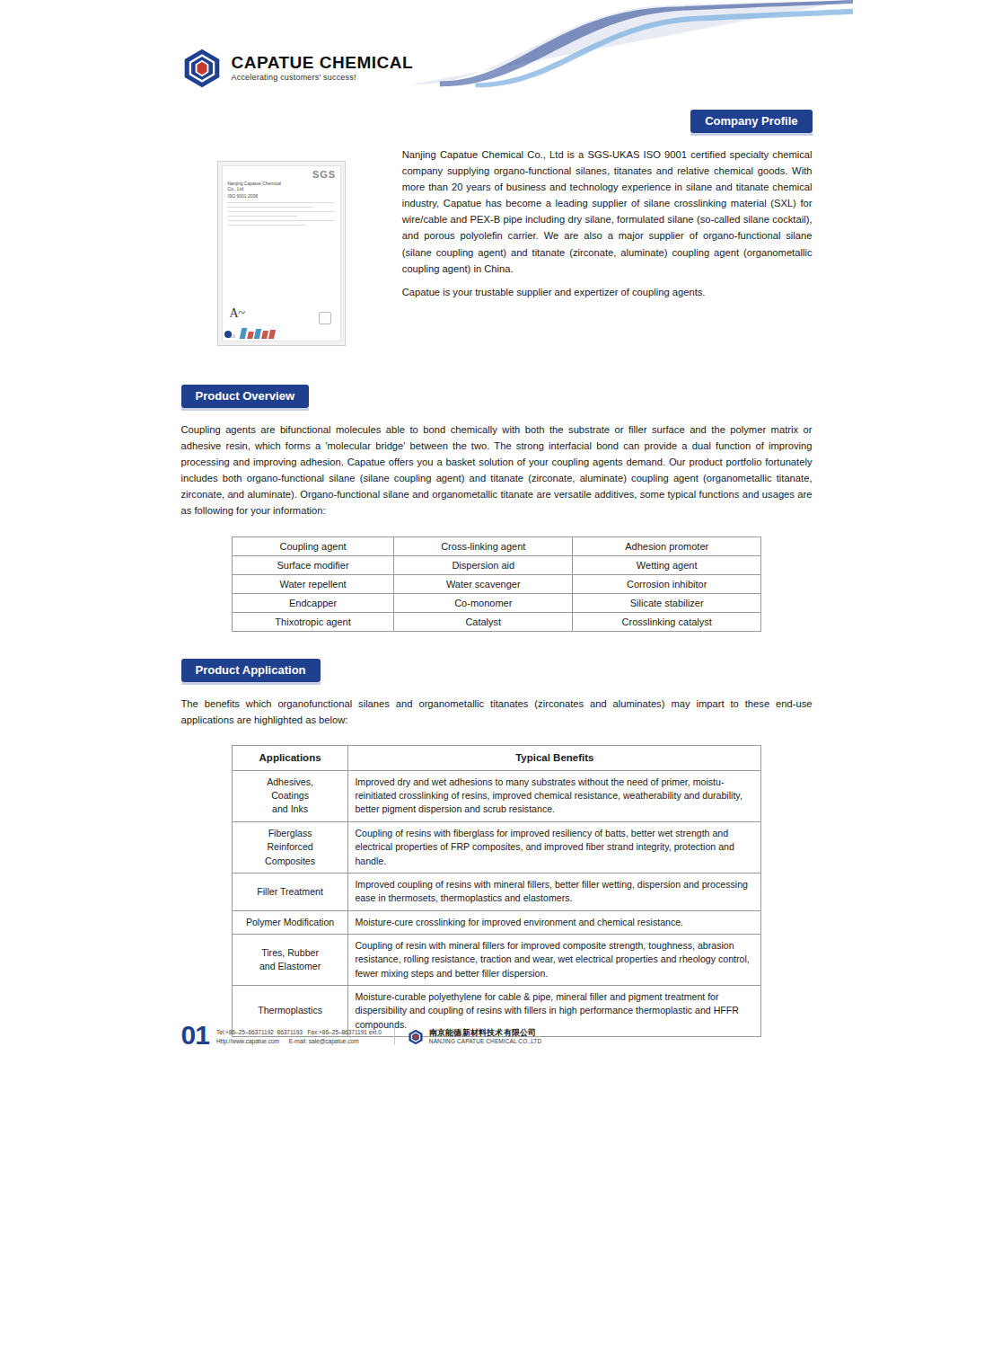CAPATUE CHEMICAL
Accelerating customers' success!
Company Profile
SGS
Nanjing Capatue Chemical
Co., Ltd
ISO 9001:2008
A~
SGS
Nanjing Capatue Chemical Co., Ltd is a SGS-UKAS ISO 9001 certified specialty chemical company supplying organo-functional silanes, titanates and relative chemical goods. With more than 20 years of business and technology experience in silane and titanate chemical industry, Capatue has become a leading supplier of silane crosslinking material (SXL) for wire/cable and PEX-B pipe including dry silane, formulated silane (so-called silane cocktail), and porous polyolefin carrier. We are also a major supplier of organo-functional silane (silane coupling agent) and titanate (zirconate, aluminate) coupling agent (organometallic coupling agent) in China.
Capatue is your trustable supplier and expertizer of coupling agents.
Product Overview
Coupling agents are bifunctional molecules able to bond chemically with both the substrate or filler surface and the polymer matrix or adhesive resin, which forms a 'molecular bridge' between the two. The strong interfacial bond can provide a dual function of improving processing and improving adhesion. Capatue offers you a basket solution of your coupling agents demand. Our product portfolio fortunately includes both organo-functional silane (silane coupling agent) and titanate (zirconate, aluminate) coupling agent (organometallic titanate, zirconate, and aluminate). Organo-functional silane and organometallic titanate are versatile additives, some typical functions and usages are as following for your information:
| Coupling agent | Cross-linking agent | Adhesion promoter |
| Surface modifier | Dispersion aid | Wetting agent |
| Water repellent | Water scavenger | Corrosion inhibitor |
| Endcapper | Co-monomer | Silicate stabilizer |
| Thixotropic agent | Catalyst | Crosslinking catalyst |
Product Application
The benefits which organofunctional silanes and organometallic titanates (zirconates and aluminates) may impart to these end-use applications are highlighted as below:
| Applications | Typical Benefits |
| --- | --- |
| Adhesives, Coatings and Inks | Improved dry and wet adhesions to many substrates without the need of primer, moistu-reinitiated crosslinking of resins, improved chemical resistance, weatherability and durability, better pigment dispersion and scrub resistance. |
| Fiberglass Reinforced Composites | Coupling of resins with fiberglass for improved resiliency of batts, better wet strength and electrical properties of FRP composites, and improved fiber strand integrity, protection and handle. |
| Filler Treatment | Improved coupling of resins with mineral fillers, better filler wetting, dispersion and processing ease in thermosets, thermoplastics and elastomers. |
| Polymer Modification | Moisture-cure crosslinking for improved environment and chemical resistance. |
| Tires, Rubber and Elastomer | Coupling of resin with mineral fillers for improved composite strength, toughness, abrasion resistance, rolling resistance, traction and wear, wet electrical properties and rheology control, fewer mixing steps and better filler dispersion. |
| Thermoplastics | Moisture-curable polyethylene for cable & pipe, mineral filler and pigment treatment for dispersibility and coupling of resins with fillers in high performance thermoplastic and HFFR compounds. |
01
Tel:+86–25–66371192 86371193 Fax:+86–25–86371191 ext.0
Http://www.capatue.com E-mail: sale@capatue.com
南京能德新材料技术有限公司
NANJING CAPATUE CHEMICAL CO.,LTD